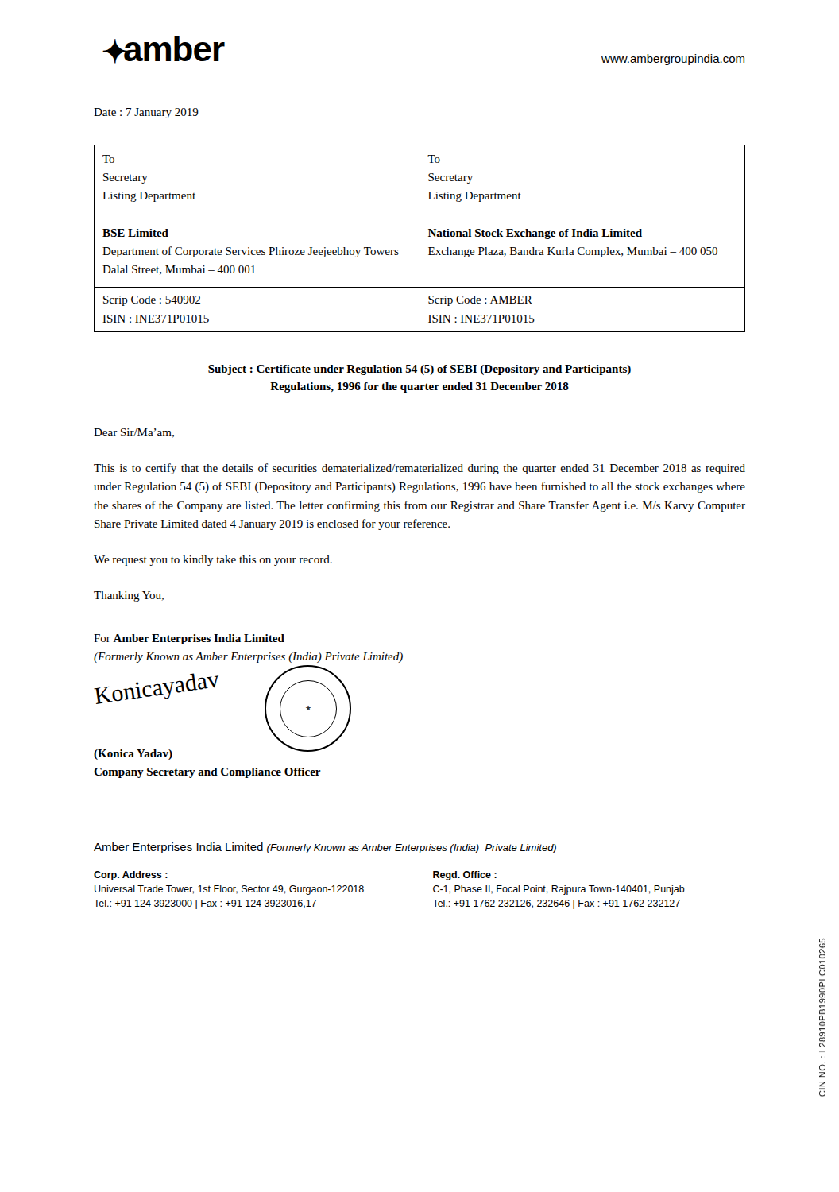✦amber
www.ambergroupindia.com
Date : 7 January 2019
| To Secretary Listing Department BSE Limited Department of Corporate Services Phiroze Jeejeebhoy Towers Dalal Street, Mumbai – 400 001 | To Secretary Listing Department National Stock Exchange of India Limited Exchange Plaza, Bandra Kurla Complex, Mumbai – 400 050 |
| Scrip Code : 540902 ISIN : INE371P01015 | Scrip Code : AMBER ISIN : INE371P01015 |
Subject : Certificate under Regulation 54 (5) of SEBI (Depository and Participants)
Regulations, 1996 for the quarter ended 31 December 2018
Dear Sir/Ma’am,
This is to certify that the details of securities dematerialized/rematerialized during the quarter ended 31 December 2018 as required under Regulation 54 (5) of SEBI (Depository and Participants) Regulations, 1996 have been furnished to all the stock exchanges where the shares of the Company are listed. The letter confirming this from our Registrar and Share Transfer Agent i.e. M/s Karvy Computer Share Private Limited dated 4 January 2019 is enclosed for your reference.
We request you to kindly take this on your record.
Thanking You,
For Amber Enterprises India Limited
(Formerly Known as Amber Enterprises (India) Private Limited)
Konicayadav
★
(Konica Yadav)
Company Secretary and Compliance Officer
Amber Enterprises India Limited (Formerly Known as Amber Enterprises (India) Private Limited)
Corp. Address :
Universal Trade Tower, 1st Floor, Sector 49, Gurgaon-122018
Tel.: +91 124 3923000 | Fax : +91 124 3923016,17
Regd. Office :
C-1, Phase II, Focal Point, Rajpura Town-140401, Punjab
Tel.: +91 1762 232126, 232646 | Fax : +91 1762 232127
CIN NO. : L28910PB1990PLC010265